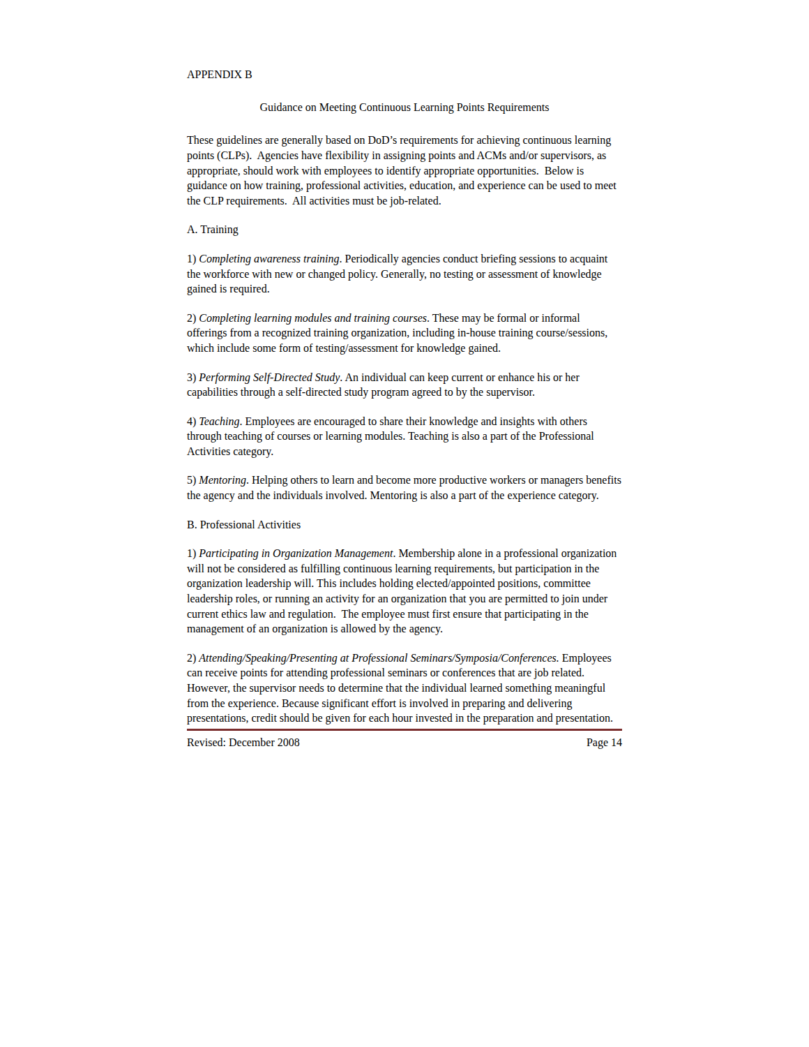APPENDIX B
Guidance on Meeting Continuous Learning Points Requirements
These guidelines are generally based on DoD’s requirements for achieving continuous learning points (CLPs). Agencies have flexibility in assigning points and ACMs and/or supervisors, as appropriate, should work with employees to identify appropriate opportunities. Below is guidance on how training, professional activities, education, and experience can be used to meet the CLP requirements. All activities must be job-related.
A. Training
1) Completing awareness training. Periodically agencies conduct briefing sessions to acquaint the workforce with new or changed policy. Generally, no testing or assessment of knowledge gained is required.
2) Completing learning modules and training courses. These may be formal or informal offerings from a recognized training organization, including in-house training course/sessions, which include some form of testing/assessment for knowledge gained.
3) Performing Self-Directed Study. An individual can keep current or enhance his or her capabilities through a self-directed study program agreed to by the supervisor.
4) Teaching. Employees are encouraged to share their knowledge and insights with others through teaching of courses or learning modules. Teaching is also a part of the Professional Activities category.
5) Mentoring. Helping others to learn and become more productive workers or managers benefits the agency and the individuals involved. Mentoring is also a part of the experience category.
B. Professional Activities
1) Participating in Organization Management. Membership alone in a professional organization will not be considered as fulfilling continuous learning requirements, but participation in the organization leadership will. This includes holding elected/appointed positions, committee leadership roles, or running an activity for an organization that you are permitted to join under current ethics law and regulation. The employee must first ensure that participating in the management of an organization is allowed by the agency.
2) Attending/Speaking/Presenting at Professional Seminars/Symposia/Conferences. Employees can receive points for attending professional seminars or conferences that are job related. However, the supervisor needs to determine that the individual learned something meaningful from the experience. Because significant effort is involved in preparing and delivering presentations, credit should be given for each hour invested in the preparation and presentation.
Revised: December 2008 Page 14